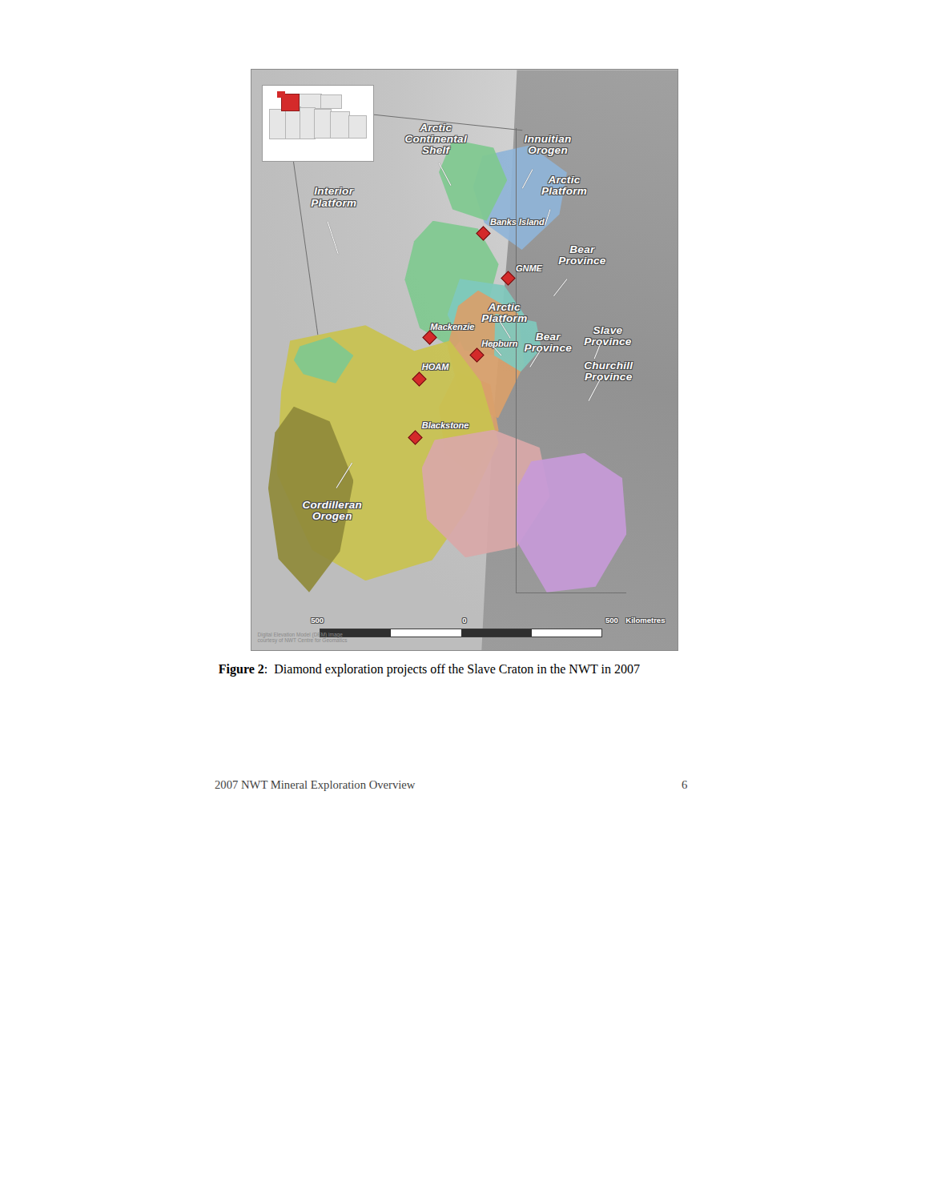Arctic
Continental
Shelf
Innuitian
Orogen
Arctic
Platform
Interior
Platform
Bear
Province
Arctic
Platform
Bear
Province
Slave
Province
Churchill
Province
Cordilleran
Orogen
Banks Island
GNME
Mackenzie
Hepburn
HOAM
Blackstone
500 0 500
Kilometres
Digital Elevation Model (DEM) image
courtesy of NWT Centre for Geomatics
Figure 2: Diamond exploration projects off the Slave Craton in the NWT in 2007
2007 NWT Mineral Exploration Overview 6